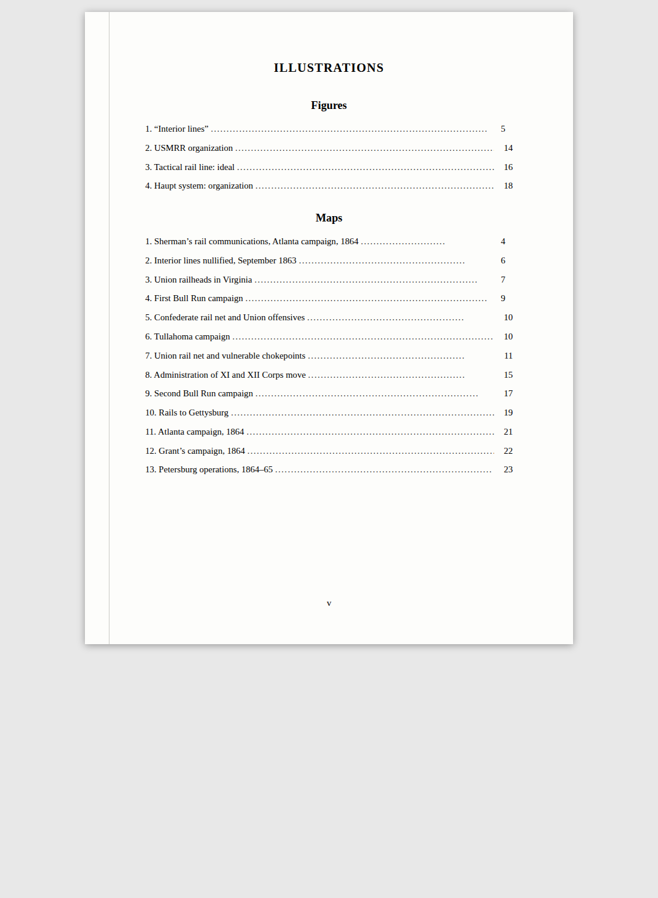ILLUSTRATIONS
Figures
1. “Interior lines”.................................................................................................. 5
2. USMRR organization.......................................................................................... 14
3. Tactical rail line: ideal......................................................................................... 16
4. Haupt system: organization......................................................................................... 18
Maps
1. Sherman’s rail communications, Atlanta campaign, 1864........................... 4
2. Interior lines nullified, September 1863..................................................... 6
3. Union railheads in Virginia....................................................................... 7
4. First Bull Run campaign.............................................................................. 9
5. Confederate rail net and Union offensives.................................................. 10
6. Tullahoma campaign......................................................................................... 10
7. Union rail net and vulnerable chokepoints.................................................. 11
8. Administration of XI and XII Corps move.................................................. 15
9. Second Bull Run campaign....................................................................... 17
10. Rails to Gettysburg......................................................................................... 19
11. Atlanta campaign, 1864......................................................................................... 21
12. Grant’s campaign, 1864......................................................................................... 22
13. Petersburg operations, 1864–65..................................................................... 23
v